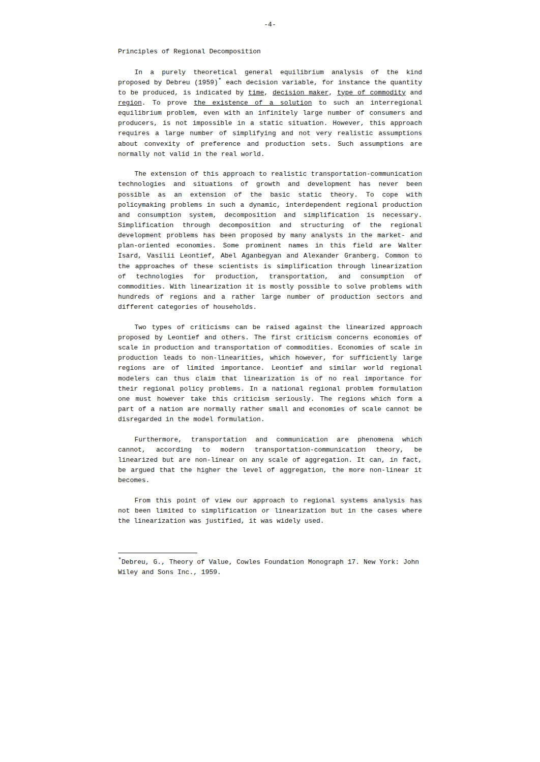-4-
Principles of Regional Decomposition
In a purely theoretical general equilibrium analysis of the kind proposed by Debreu (1959)* each decision variable, for instance the quantity to be produced, is indicated by time, decision maker, type of commodity and region. To prove the existence of a solution to such an interregional equilibrium problem, even with an infinitely large number of consumers and producers, is not impossible in a static situation. However, this approach requires a large number of simplifying and not very realistic assumptions about convexity of preference and production sets. Such assumptions are normally not valid in the real world.
The extension of this approach to realistic transportation-communication technologies and situations of growth and development has never been possible as an extension of the basic static theory. To cope with policymaking problems in such a dynamic, interdependent regional production and consumption system, decomposition and simplification is necessary. Simplification through decomposition and structuring of the regional development problems has been proposed by many analysts in the market- and plan-oriented economies. Some prominent names in this field are Walter Isard, Vasilii Leontief, Abel Aganbegyan and Alexander Granberg. Common to the approaches of these scientists is simplification through linearization of technologies for production, transportation, and consumption of commodities. With linearization it is mostly possible to solve problems with hundreds of regions and a rather large number of production sectors and different categories of households.
Two types of criticisms can be raised against the linearized approach proposed by Leontief and others. The first criticism concerns economies of scale in production and transportation of commodities. Economies of scale in production leads to non-linearities, which however, for sufficiently large regions are of limited importance. Leontief and similar world regional modelers can thus claim that linearization is of no real importance for their regional policy problems. In a national regional problem formulation one must however take this criticism seriously. The regions which form a part of a nation are normally rather small and economies of scale cannot be disregarded in the model formulation.
Furthermore, transportation and communication are phenomena which cannot, according to modern transportation-communication theory, be linearized but are non-linear on any scale of aggregation. It can, in fact, be argued that the higher the level of aggregation, the more non-linear it becomes.
From this point of view our approach to regional systems analysis has not been limited to simplification or linearization but in the cases where the linearization was justified, it was widely used.
*Debreu, G., Theory of Value, Cowles Foundation Monograph 17. New York: John Wiley and Sons Inc., 1959.